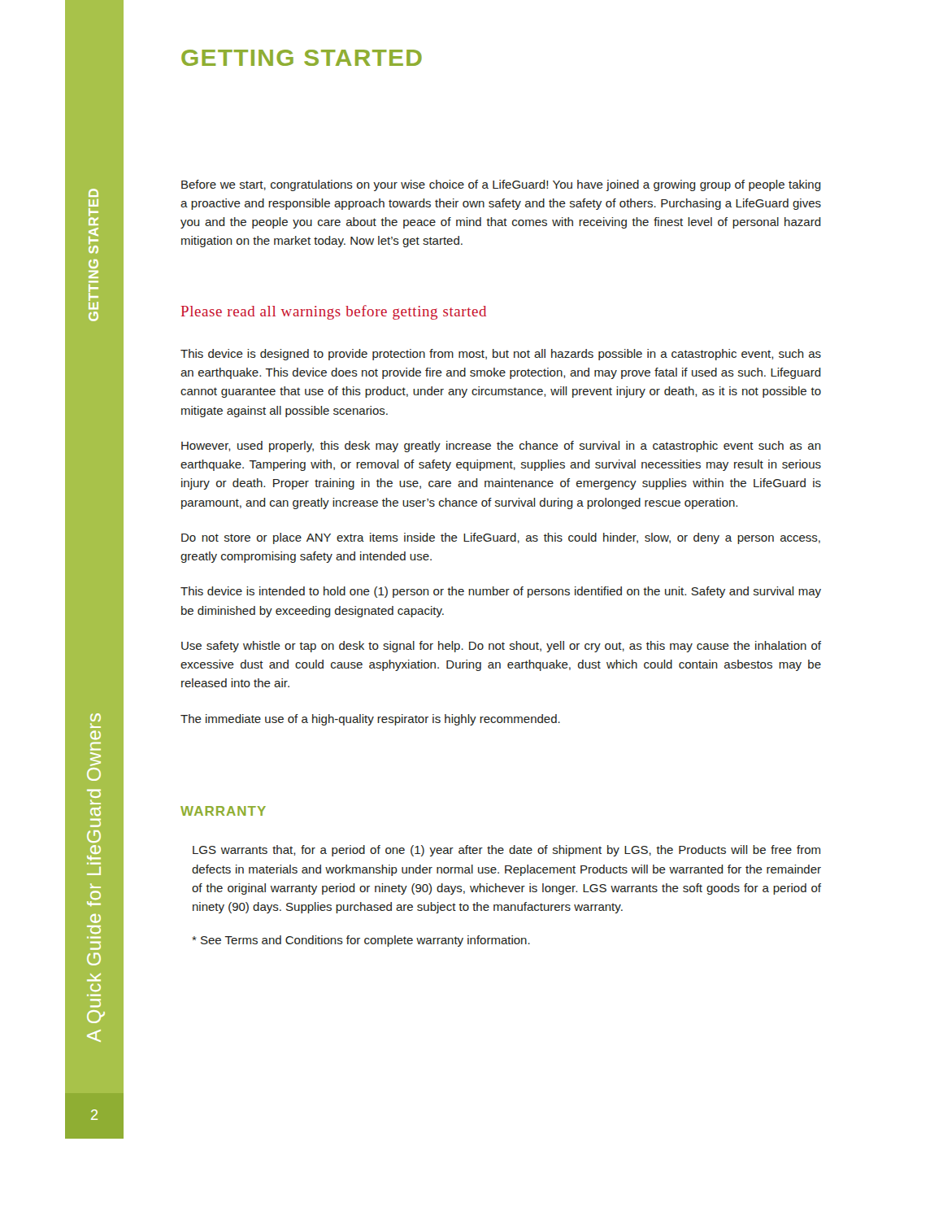Getting Started
A Quick Guide for LifeGuard Owners
2
Getting Started
Before we start, congratulations on your wise choice of a LifeGuard! You have joined a growing group of people taking a proactive and responsible approach towards their own safety and the safety of others. Purchasing a LifeGuard gives you and the people you care about the peace of mind that comes with receiving the finest level of personal hazard mitigation on the market today. Now let’s get started.
Please read all warnings before getting started
This device is designed to provide protection from most, but not all hazards possible in a catastrophic event, such as an earthquake. This device does not provide fire and smoke protection, and may prove fatal if used as such. Lifeguard cannot guarantee that use of this product, under any circumstance, will prevent injury or death, as it is not possible to mitigate against all possible scenarios.
However, used properly, this desk may greatly increase the chance of survival in a catastrophic event such as an earthquake. Tampering with, or removal of safety equipment, supplies and survival necessities may result in serious injury or death. Proper training in the use, care and maintenance of emergency supplies within the LifeGuard is paramount, and can greatly increase the user’s chance of survival during a prolonged rescue operation.
Do not store or place ANY extra items inside the LifeGuard, as this could hinder, slow, or deny a person access, greatly compromising safety and intended use.
This device is intended to hold one (1) person or the number of persons identified on the unit. Safety and survival may be diminished by exceeding designated capacity.
Use safety whistle or tap on desk to signal for help. Do not shout, yell or cry out, as this may cause the inhalation of excessive dust and could cause asphyxiation. During an earthquake, dust which could contain asbestos may be released into the air.
The immediate use of a high-quality respirator is highly recommended.
Warranty
LGS warrants that, for a period of one (1) year after the date of shipment by LGS, the Products will be free from defects in materials and workmanship under normal use. Replacement Products will be warranted for the remainder of the original warranty period or ninety (90) days, whichever is longer. LGS warrants the soft goods for a period of ninety (90) days. Supplies purchased are subject to the manufacturers warranty.
* See Terms and Conditions for complete warranty information.